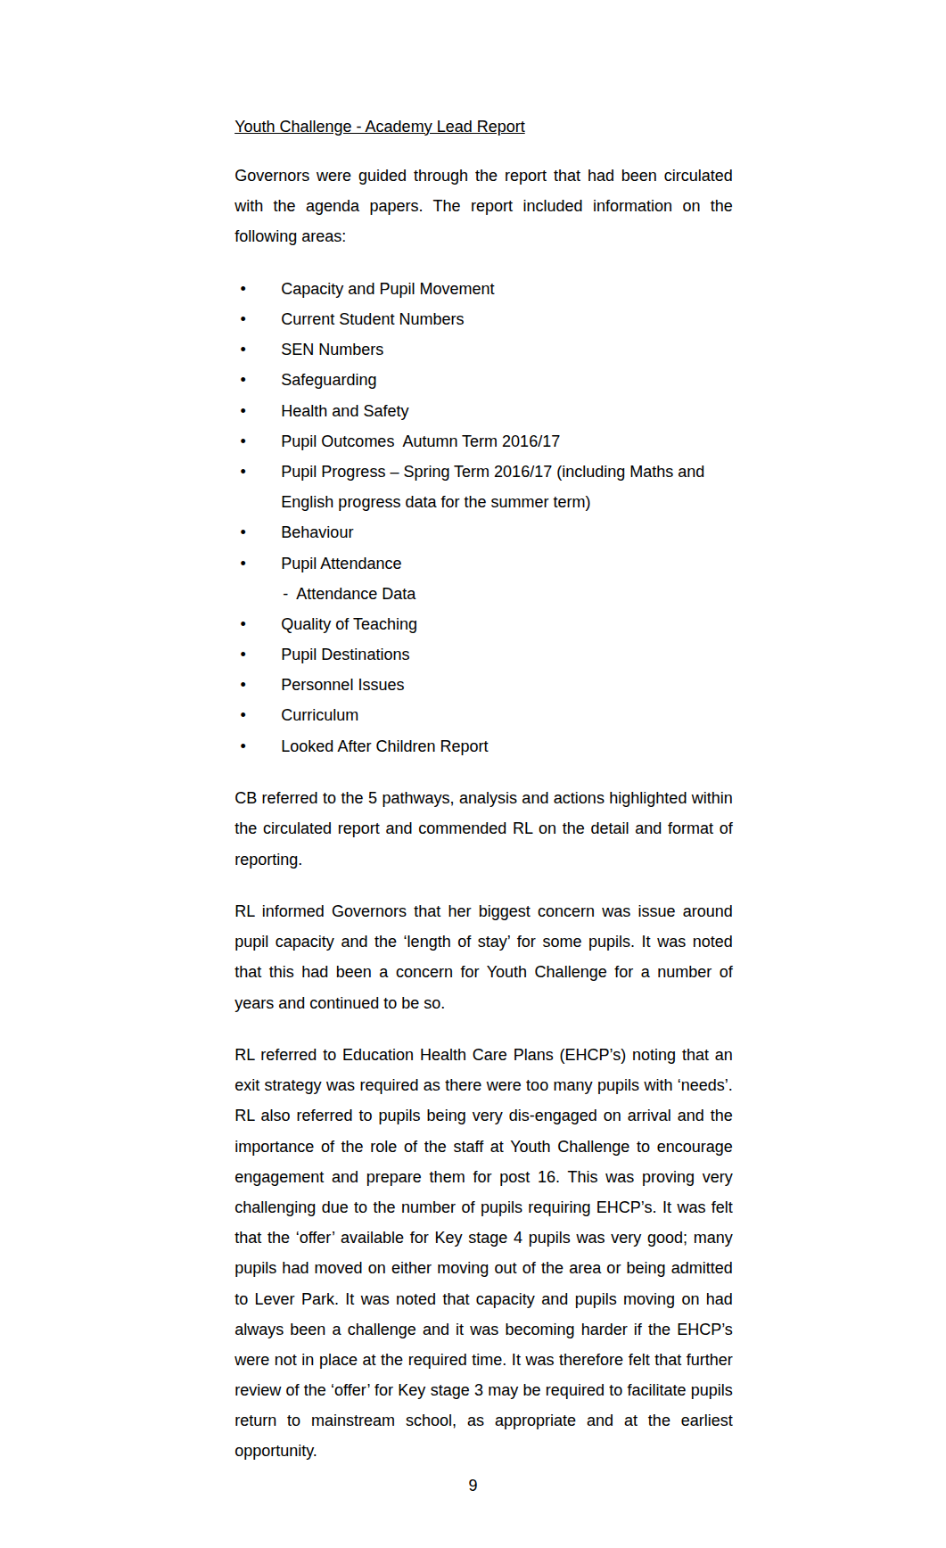Youth Challenge - Academy Lead Report
Governors were guided through the report that had been circulated with the agenda papers. The report included information on the following areas:
Capacity and Pupil Movement
Current Student Numbers
SEN Numbers
Safeguarding
Health and Safety
Pupil Outcomes Autumn Term 2016/17
Pupil Progress – Spring Term 2016/17 (including Maths and English progress data for the summer term)
Behaviour
Pupil Attendance- Attendance Data
Quality of Teaching
Pupil Destinations
Personnel Issues
Curriculum
Looked After Children Report
CB referred to the 5 pathways, analysis and actions highlighted within the circulated report and commended RL on the detail and format of reporting.
RL informed Governors that her biggest concern was issue around pupil capacity and the ‘length of stay’ for some pupils. It was noted that this had been a concern for Youth Challenge for a number of years and continued to be so.
RL referred to Education Health Care Plans (EHCP’s) noting that an exit strategy was required as there were too many pupils with ‘needs’. RL also referred to pupils being very dis-engaged on arrival and the importance of the role of the staff at Youth Challenge to encourage engagement and prepare them for post 16. This was proving very challenging due to the number of pupils requiring EHCP’s. It was felt that the ‘offer’ available for Key stage 4 pupils was very good; many pupils had moved on either moving out of the area or being admitted to Lever Park. It was noted that capacity and pupils moving on had always been a challenge and it was becoming harder if the EHCP’s were not in place at the required time. It was therefore felt that further review of the ‘offer’ for Key stage 3 may be required to facilitate pupils return to mainstream school, as appropriate and at the earliest opportunity.
9